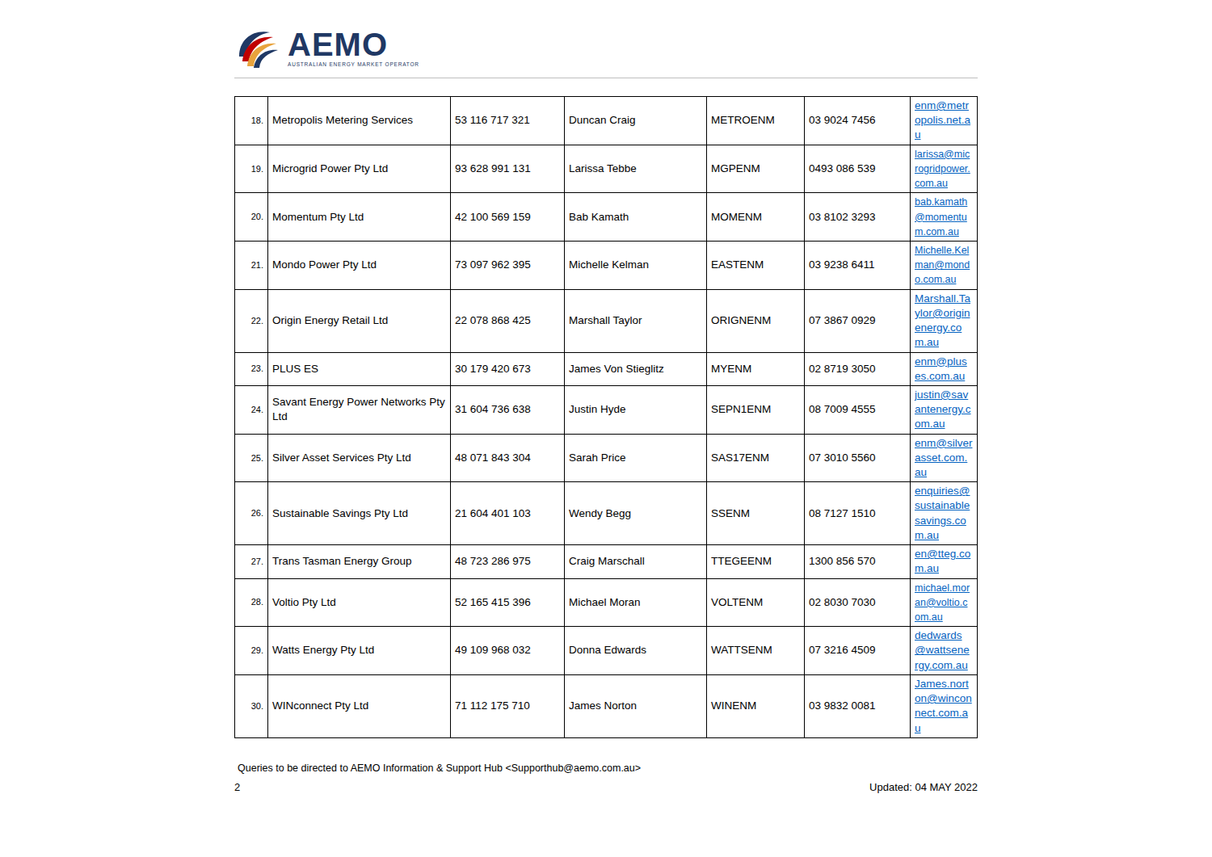AEMO
AUSTRALIAN ENERGY MARKET OPERATOR
| 18. | Metropolis Metering Services | 53 116 717 321 | Duncan Craig | METROENM | 03 9024 7456 | enm@metropolis.net.au |
| 19. | Microgrid Power Pty Ltd | 93 628 991 131 | Larissa Tebbe | MGPENM | 0493 086 539 | larissa@microgridpower.com.au |
| 20. | Momentum Pty Ltd | 42 100 569 159 | Bab Kamath | MOMENM | 03 8102 3293 | bab.kamath@momentum.com.au |
| 21. | Mondo Power Pty Ltd | 73 097 962 395 | Michelle Kelman | EASTENM | 03 9238 6411 | Michelle.Kelman@mondo.com.au |
| 22. | Origin Energy Retail Ltd | 22 078 868 425 | Marshall Taylor | ORIGNENM | 07 3867 0929 | Marshall.Taylor@originenergy.com.au |
| 23. | PLUS ES | 30 179 420 673 | James Von Stieglitz | MYENM | 02 8719 3050 | enm@pluses.com.au |
| 24. | Savant Energy Power Networks Pty Ltd | 31 604 736 638 | Justin Hyde | SEPN1ENM | 08 7009 4555 | justin@savantenergy.com.au |
| 25. | Silver Asset Services Pty Ltd | 48 071 843 304 | Sarah Price | SAS17ENM | 07 3010 5560 | enm@silverasset.com.au |
| 26. | Sustainable Savings Pty Ltd | 21 604 401 103 | Wendy Begg | SSENM | 08 7127 1510 | enquiries@sustainablesavings.com.au |
| 27. | Trans Tasman Energy Group | 48 723 286 975 | Craig Marschall | TTEGEENM | 1300 856 570 | en@tteg.com.au |
| 28. | Voltio Pty Ltd | 52 165 415 396 | Michael Moran | VOLTENM | 02 8030 7030 | michael.moran@voltio.com.au |
| 29. | Watts Energy Pty Ltd | 49 109 968 032 | Donna Edwards | WATTSENM | 07 3216 4509 | dedwards@wattsenergy.com.au |
| 30. | WINconnect Pty Ltd | 71 112 175 710 | James Norton | WINENM | 03 9832 0081 | James.norton@winconnect.com.au |
Queries to be directed to AEMO Information & Support Hub <Supporthub@aemo.com.au>
2
Updated: 04 MAY 2022